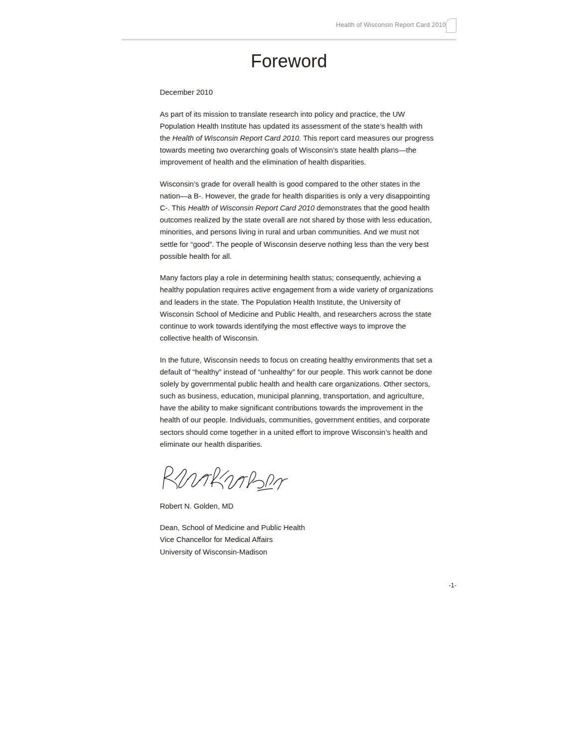Health of Wisconsin Report Card 2010
Foreword
December 2010
As part of its mission to translate research into policy and practice, the UW Population Health Institute has updated its assessment of the state’s health with the Health of Wisconsin Report Card 2010. This report card measures our progress towards meeting two overarching goals of Wisconsin’s state health plans—the improvement of health and the elimination of health disparities.
Wisconsin’s grade for overall health is good compared to the other states in the nation—a B-. However, the grade for health disparities is only a very disappointing C-. This Health of Wisconsin Report Card 2010 demonstrates that the good health outcomes realized by the state overall are not shared by those with less education, minorities, and persons living in rural and urban communities. And we must not settle for “good”. The people of Wisconsin deserve nothing less than the very best possible health for all.
Many factors play a role in determining health status; consequently, achieving a healthy population requires active engagement from a wide variety of organizations and leaders in the state. The Population Health Institute, the University of Wisconsin School of Medicine and Public Health, and researchers across the state continue to work towards identifying the most effective ways to improve the collective health of Wisconsin.
In the future, Wisconsin needs to focus on creating healthy environments that set a default of “healthy” instead of “unhealthy” for our people. This work cannot be done solely by governmental public health and health care organizations. Other sectors, such as business, education, municipal planning, transportation, and agriculture, have the ability to make significant contributions towards the improvement in the health of our people. Individuals, communities, government entities, and corporate sectors should come together in a united effort to improve Wisconsin’s health and eliminate our health disparities.
Robert N. Golden, MD
Dean, School of Medicine and Public Health
Vice Chancellor for Medical Affairs
University of Wisconsin-Madison
-1-